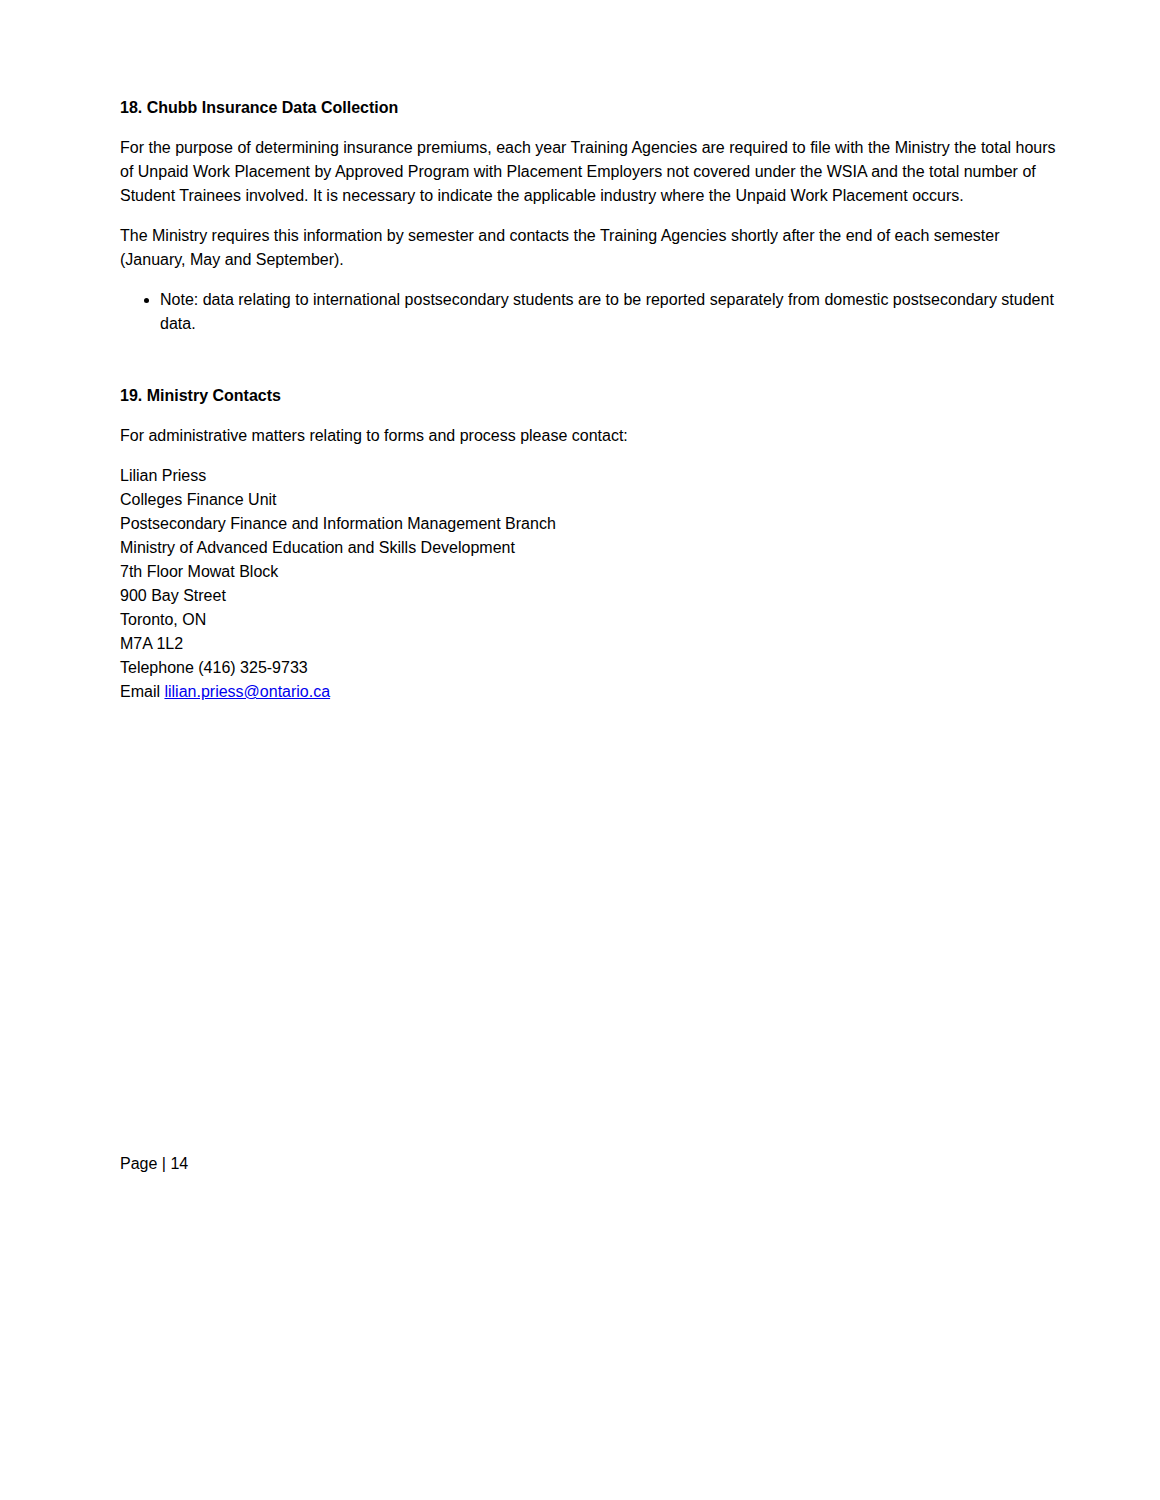18. Chubb Insurance Data Collection
For the purpose of determining insurance premiums, each year Training Agencies are required to file with the Ministry the total hours of Unpaid Work Placement by Approved Program with Placement Employers not covered under the WSIA and the total number of Student Trainees involved. It is necessary to indicate the applicable industry where the Unpaid Work Placement occurs.
The Ministry requires this information by semester and contacts the Training Agencies shortly after the end of each semester (January, May and September).
Note: data relating to international postsecondary students are to be reported separately from domestic postsecondary student data.
19. Ministry Contacts
For administrative matters relating to forms and process please contact:
Lilian Priess
Colleges Finance Unit
Postsecondary Finance and Information Management Branch
Ministry of Advanced Education and Skills Development
7th Floor Mowat Block
900 Bay Street
Toronto, ON
M7A 1L2
Telephone (416) 325-9733
Email lilian.priess@ontario.ca
Page | 14